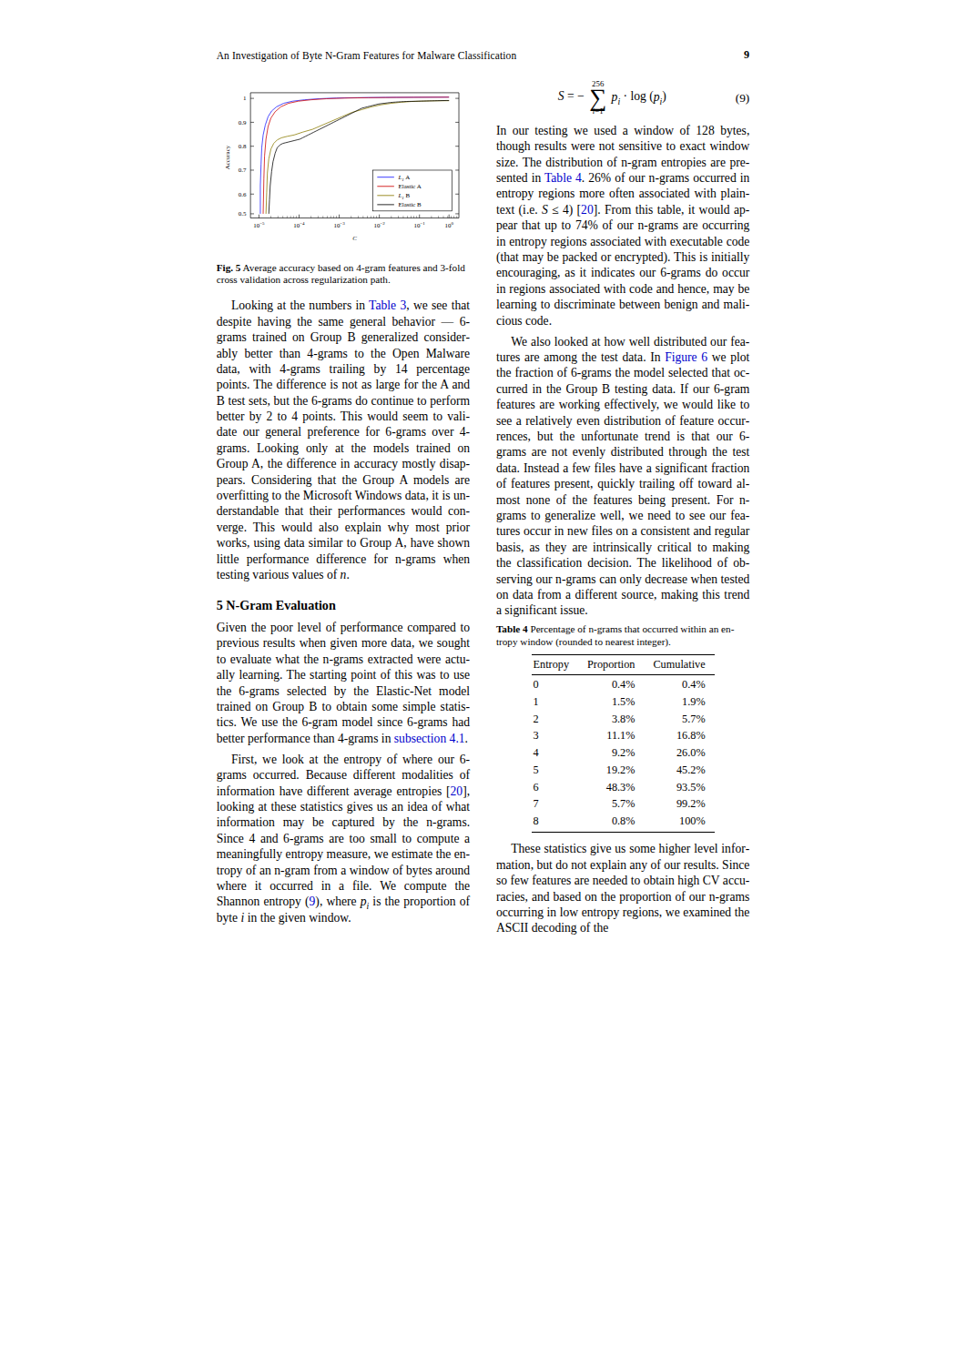An Investigation of Byte N-Gram Features for Malware Classification
9
1 0.9 0.8 0.7 0.6 0.5 Accuracy 10−5 10−4 10−3 10−2 10−1 100 C L1 A Elastic A L1 B Elastic B
Fig. 5 Average accuracy based on 4-gram features and 3-fold cross validation across regularization path.
Looking at the numbers in Table 3, we see that despite having the same general behavior — 6-grams trained on Group B generalized considerably better than 4-grams to the Open Malware data, with 4-grams trailing by 14 percentage points. The difference is not as large for the A and B test sets, but the 6-grams do continue to perform better by 2 to 4 points. This would seem to validate our general preference for 6-grams over 4-grams. Looking only at the models trained on Group A, the difference in accuracy mostly disappears. Considering that the Group A models are overfitting to the Microsoft Windows data, it is understandable that their performances would converge. This would also explain why most prior works, using data similar to Group A, have shown little performance difference for n-grams when testing various values of n.
5 N-Gram Evaluation
Given the poor level of performance compared to previous results when given more data, we sought to evaluate what the n-grams extracted were actually learning. The starting point of this was to use the 6-grams selected by the Elastic-Net model trained on Group B to obtain some simple statistics. We use the 6-gram model since 6-grams had better performance than 4-grams in subsection 4.1.
First, we look at the entropy of where our 6-grams occurred. Because different modalities of information have different average entropies [20], looking at these statistics gives us an idea of what information may be captured by the n-grams. Since 4 and 6-grams are too small to compute a meaningfully entropy measure, we estimate the entropy of an n-gram from a window of bytes around where it occurred in a file. We compute the Shannon entropy (9), where pi is the proportion of byte i in the given window.
S = − 256∑i=1 pi · log (pi)
(9)
In our testing we used a window of 128 bytes, though results were not sensitive to exact window size. The distribution of n-gram entropies are presented in Table 4. 26% of our n-grams occurred in entropy regions more often associated with plain-text (i.e. S ≤ 4) [20]. From this table, it would appear that up to 74% of our n-grams are occurring in entropy regions associated with executable code (that may be packed or encrypted). This is initially encouraging, as it indicates our 6-grams do occur in regions associated with code and hence, may be learning to discriminate between benign and malicious code.
We also looked at how well distributed our features are among the test data. In Figure 6 we plot the fraction of 6-grams the model selected that occurred in the Group B testing data. If our 6-gram features are working effectively, we would like to see a relatively even distribution of feature occurrences, but the unfortunate trend is that our 6-grams are not evenly distributed through the test data. Instead a few files have a significant fraction of features present, quickly trailing off toward almost none of the features being present. For n-grams to generalize well, we need to see our features occur in new files on a consistent and regular basis, as they are intrinsically critical to making the classification decision. The likelihood of observing our n-grams can only decrease when tested on data from a different source, making this trend a significant issue.
Table 4 Percentage of n-grams that occurred within an entropy window (rounded to nearest integer).
| Entropy | Proportion | Cumulative |
| --- | --- | --- |
| 0 | 0.4% | 0.4% |
| 1 | 1.5% | 1.9% |
| 2 | 3.8% | 5.7% |
| 3 | 11.1% | 16.8% |
| 4 | 9.2% | 26.0% |
| 5 | 19.2% | 45.2% |
| 6 | 48.3% | 93.5% |
| 7 | 5.7% | 99.2% |
| 8 | 0.8% | 100% |
These statistics give us some higher level information, but do not explain any of our results. Since so few features are needed to obtain high CV accuracies, and based on the proportion of our n-grams occurring in low entropy regions, we examined the ASCII decoding of the